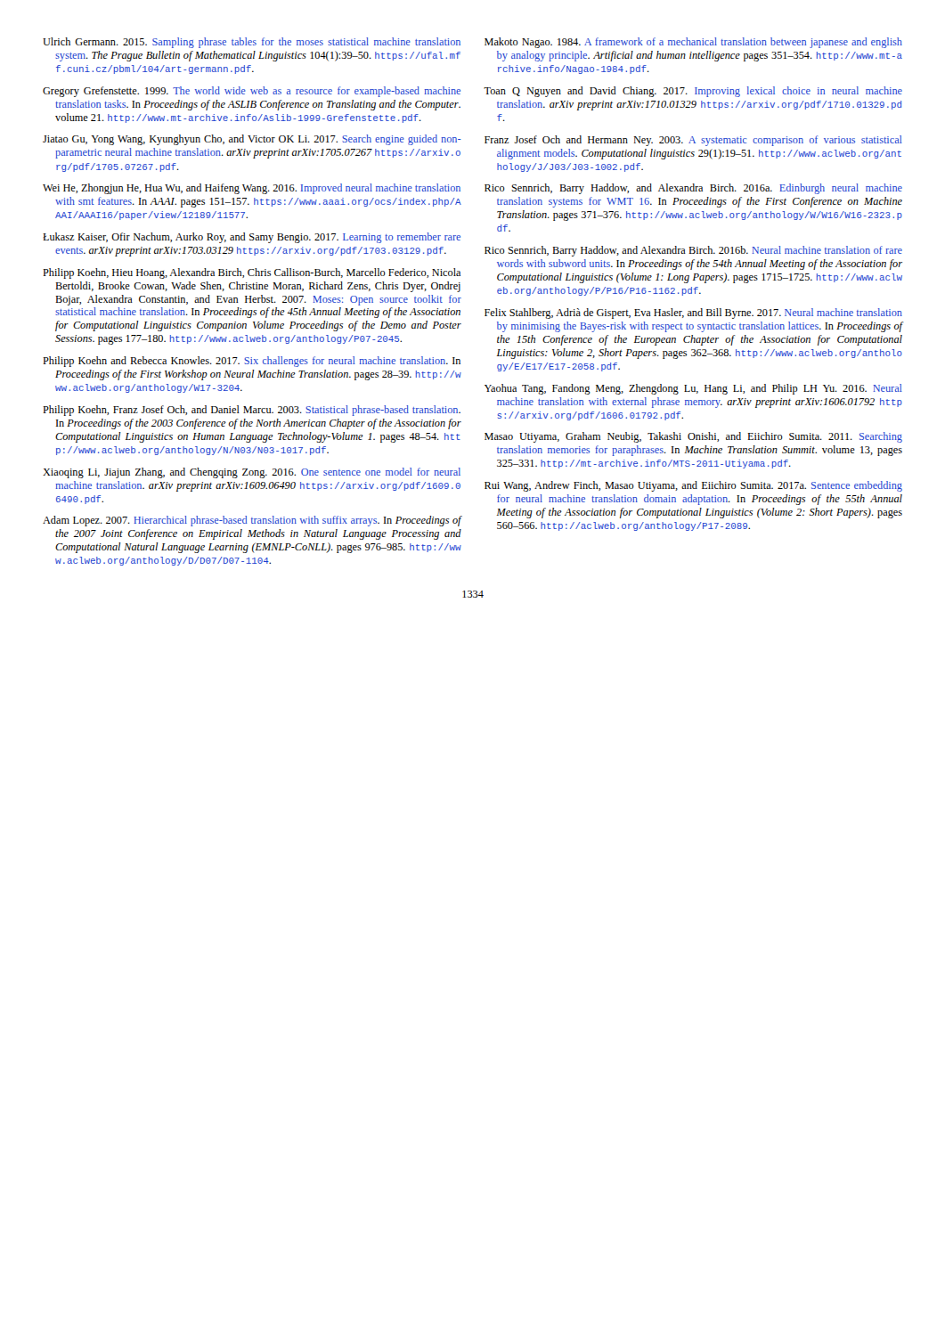Ulrich Germann. 2015. Sampling phrase tables for the moses statistical machine translation system. The Prague Bulletin of Mathematical Linguistics 104(1):39–50. https://ufal.mff.cuni.cz/pbml/104/art-germann.pdf.
Gregory Grefenstette. 1999. The world wide web as a resource for example-based machine translation tasks. In Proceedings of the ASLIB Conference on Translating and the Computer. volume 21. http://www.mt-archive.info/Aslib-1999-Grefenstette.pdf.
Jiatao Gu, Yong Wang, Kyunghyun Cho, and Victor OK Li. 2017. Search engine guided non-parametric neural machine translation. arXiv preprint arXiv:1705.07267 https://arxiv.org/pdf/1705.07267.pdf.
Wei He, Zhongjun He, Hua Wu, and Haifeng Wang. 2016. Improved neural machine translation with smt features. In AAAI. pages 151–157. https://www.aaai.org/ocs/index.php/AAAI/AAAI16/paper/view/12189/11577.
Łukasz Kaiser, Ofir Nachum, Aurko Roy, and Samy Bengio. 2017. Learning to remember rare events. arXiv preprint arXiv:1703.03129 https://arxiv.org/pdf/1703.03129.pdf.
Philipp Koehn, Hieu Hoang, Alexandra Birch, Chris Callison-Burch, Marcello Federico, Nicola Bertoldi, Brooke Cowan, Wade Shen, Christine Moran, Richard Zens, Chris Dyer, Ondrej Bojar, Alexandra Constantin, and Evan Herbst. 2007. Moses: Open source toolkit for statistical machine translation. In Proceedings of the 45th Annual Meeting of the Association for Computational Linguistics Companion Volume Proceedings of the Demo and Poster Sessions. pages 177–180. http://www.aclweb.org/anthology/P07-2045.
Philipp Koehn and Rebecca Knowles. 2017. Six challenges for neural machine translation. In Proceedings of the First Workshop on Neural Machine Translation. pages 28–39. http://www.aclweb.org/anthology/W17-3204.
Philipp Koehn, Franz Josef Och, and Daniel Marcu. 2003. Statistical phrase-based translation. In Proceedings of the 2003 Conference of the North American Chapter of the Association for Computational Linguistics on Human Language Technology-Volume 1. pages 48–54. http://www.aclweb.org/anthology/N/N03/N03-1017.pdf.
Xiaoqing Li, Jiajun Zhang, and Chengqing Zong. 2016. One sentence one model for neural machine translation. arXiv preprint arXiv:1609.06490 https://arxiv.org/pdf/1609.06490.pdf.
Adam Lopez. 2007. Hierarchical phrase-based translation with suffix arrays. In Proceedings of the 2007 Joint Conference on Empirical Methods in Natural Language Processing and Computational Natural Language Learning (EMNLP-CoNLL). pages 976–985. http://www.aclweb.org/anthology/D/D07/D07-1104.
Makoto Nagao. 1984. A framework of a mechanical translation between japanese and english by analogy principle. Artificial and human intelligence pages 351–354. http://www.mt-archive.info/Nagao-1984.pdf.
Toan Q Nguyen and David Chiang. 2017. Improving lexical choice in neural machine translation. arXiv preprint arXiv:1710.01329 https://arxiv.org/pdf/1710.01329.pdf.
Franz Josef Och and Hermann Ney. 2003. A systematic comparison of various statistical alignment models. Computational linguistics 29(1):19–51. http://www.aclweb.org/anthology/J/J03/J03-1002.pdf.
Rico Sennrich, Barry Haddow, and Alexandra Birch. 2016a. Edinburgh neural machine translation systems for WMT 16. In Proceedings of the First Conference on Machine Translation. pages 371–376. http://www.aclweb.org/anthology/W/W16/W16-2323.pdf.
Rico Sennrich, Barry Haddow, and Alexandra Birch. 2016b. Neural machine translation of rare words with subword units. In Proceedings of the 54th Annual Meeting of the Association for Computational Linguistics (Volume 1: Long Papers). pages 1715–1725. http://www.aclweb.org/anthology/P/P16/P16-1162.pdf.
Felix Stahlberg, Adrià de Gispert, Eva Hasler, and Bill Byrne. 2017. Neural machine translation by minimising the Bayes-risk with respect to syntactic translation lattices. In Proceedings of the 15th Conference of the European Chapter of the Association for Computational Linguistics: Volume 2, Short Papers. pages 362–368. http://www.aclweb.org/anthology/E/E17/E17-2058.pdf.
Yaohua Tang, Fandong Meng, Zhengdong Lu, Hang Li, and Philip LH Yu. 2016. Neural machine translation with external phrase memory. arXiv preprint arXiv:1606.01792 https://arxiv.org/pdf/1606.01792.pdf.
Masao Utiyama, Graham Neubig, Takashi Onishi, and Eiichiro Sumita. 2011. Searching translation memories for paraphrases. In Machine Translation Summit. volume 13, pages 325–331. http://mt-archive.info/MTS-2011-Utiyama.pdf.
Rui Wang, Andrew Finch, Masao Utiyama, and Eiichiro Sumita. 2017a. Sentence embedding for neural machine translation domain adaptation. In Proceedings of the 55th Annual Meeting of the Association for Computational Linguistics (Volume 2: Short Papers). pages 560–566. http://aclweb.org/anthology/P17-2089.
1334